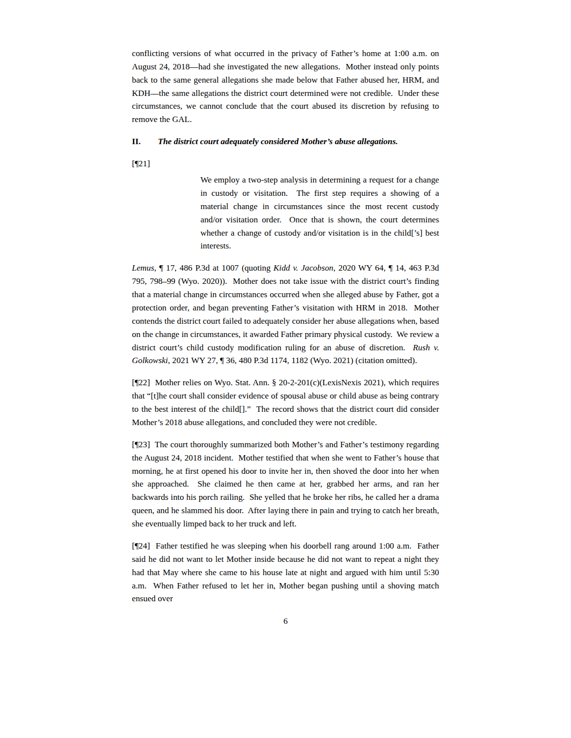conflicting versions of what occurred in the privacy of Father’s home at 1:00 a.m. on August 24, 2018—had she investigated the new allegations. Mother instead only points back to the same general allegations she made below that Father abused her, HRM, and KDH—the same allegations the district court determined were not credible. Under these circumstances, we cannot conclude that the court abused its discretion by refusing to remove the GAL.
II. The district court adequately considered Mother’s abuse allegations.
[¶21]
We employ a two-step analysis in determining a request for a change in custody or visitation. The first step requires a showing of a material change in circumstances since the most recent custody and/or visitation order. Once that is shown, the court determines whether a change of custody and/or visitation is in the child[’s] best interests.
Lemus, ¶ 17, 486 P.3d at 1007 (quoting Kidd v. Jacobson, 2020 WY 64, ¶ 14, 463 P.3d 795, 798–99 (Wyo. 2020)). Mother does not take issue with the district court’s finding that a material change in circumstances occurred when she alleged abuse by Father, got a protection order, and began preventing Father’s visitation with HRM in 2018. Mother contends the district court failed to adequately consider her abuse allegations when, based on the change in circumstances, it awarded Father primary physical custody. We review a district court’s child custody modification ruling for an abuse of discretion. Rush v. Golkowski, 2021 WY 27, ¶ 36, 480 P.3d 1174, 1182 (Wyo. 2021) (citation omitted).
[¶22] Mother relies on Wyo. Stat. Ann. § 20-2-201(c)(LexisNexis 2021), which requires that “[t]he court shall consider evidence of spousal abuse or child abuse as being contrary to the best interest of the child[].” The record shows that the district court did consider Mother’s 2018 abuse allegations, and concluded they were not credible.
[¶23] The court thoroughly summarized both Mother’s and Father’s testimony regarding the August 24, 2018 incident. Mother testified that when she went to Father’s house that morning, he at first opened his door to invite her in, then shoved the door into her when she approached. She claimed he then came at her, grabbed her arms, and ran her backwards into his porch railing. She yelled that he broke her ribs, he called her a drama queen, and he slammed his door. After laying there in pain and trying to catch her breath, she eventually limped back to her truck and left.
[¶24] Father testified he was sleeping when his doorbell rang around 1:00 a.m. Father said he did not want to let Mother inside because he did not want to repeat a night they had that May where she came to his house late at night and argued with him until 5:30 a.m. When Father refused to let her in, Mother began pushing until a shoving match ensued over
6